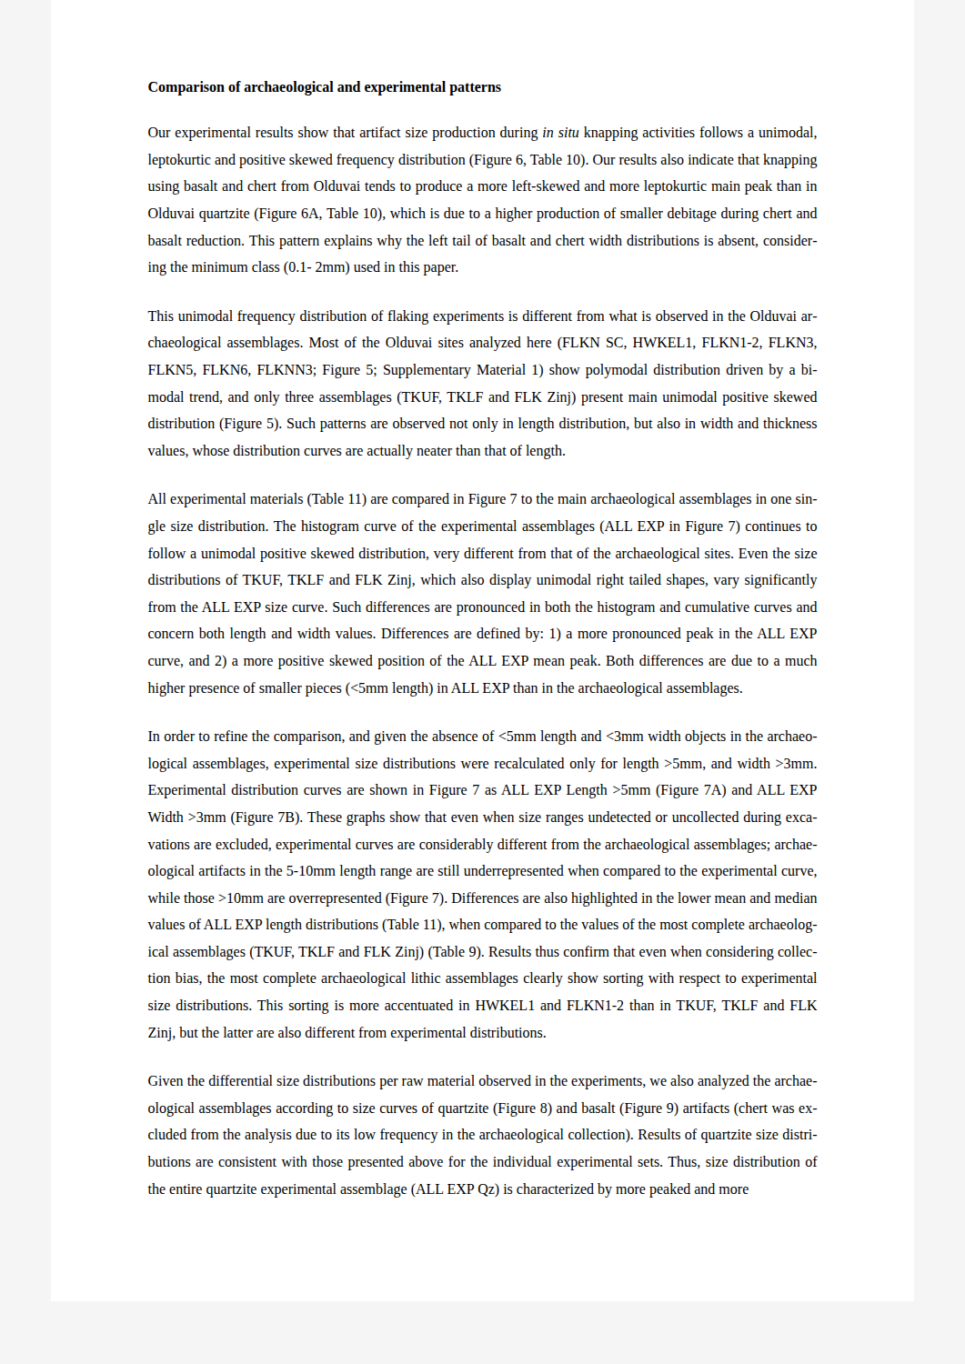Comparison of archaeological and experimental patterns
Our experimental results show that artifact size production during in situ knapping activities follows a unimodal, leptokurtic and positive skewed frequency distribution (Figure 6, Table 10). Our results also indicate that knapping using basalt and chert from Olduvai tends to produce a more left-skewed and more leptokurtic main peak than in Olduvai quartzite (Figure 6A, Table 10), which is due to a higher production of smaller debitage during chert and basalt reduction. This pattern explains why the left tail of basalt and chert width distributions is absent, considering the minimum class (0.1- 2mm) used in this paper.
This unimodal frequency distribution of flaking experiments is different from what is observed in the Olduvai archaeological assemblages. Most of the Olduvai sites analyzed here (FLKN SC, HWKEL1, FLKN1-2, FLKN3, FLKN5, FLKN6, FLKNN3; Figure 5; Supplementary Material 1) show polymodal distribution driven by a bimodal trend, and only three assemblages (TKUF, TKLF and FLK Zinj) present main unimodal positive skewed distribution (Figure 5). Such patterns are observed not only in length distribution, but also in width and thickness values, whose distribution curves are actually neater than that of length.
All experimental materials (Table 11) are compared in Figure 7 to the main archaeological assemblages in one single size distribution. The histogram curve of the experimental assemblages (ALL EXP in Figure 7) continues to follow a unimodal positive skewed distribution, very different from that of the archaeological sites. Even the size distributions of TKUF, TKLF and FLK Zinj, which also display unimodal right tailed shapes, vary significantly from the ALL EXP size curve. Such differences are pronounced in both the histogram and cumulative curves and concern both length and width values. Differences are defined by: 1) a more pronounced peak in the ALL EXP curve, and 2) a more positive skewed position of the ALL EXP mean peak. Both differences are due to a much higher presence of smaller pieces (<5mm length) in ALL EXP than in the archaeological assemblages.
In order to refine the comparison, and given the absence of <5mm length and <3mm width objects in the archaeological assemblages, experimental size distributions were recalculated only for length >5mm, and width >3mm. Experimental distribution curves are shown in Figure 7 as ALL EXP Length >5mm (Figure 7A) and ALL EXP Width >3mm (Figure 7B). These graphs show that even when size ranges undetected or uncollected during excavations are excluded, experimental curves are considerably different from the archaeological assemblages; archaeological artifacts in the 5-10mm length range are still underrepresented when compared to the experimental curve, while those >10mm are overrepresented (Figure 7). Differences are also highlighted in the lower mean and median values of ALL EXP length distributions (Table 11), when compared to the values of the most complete archaeological assemblages (TKUF, TKLF and FLK Zinj) (Table 9). Results thus confirm that even when considering collection bias, the most complete archaeological lithic assemblages clearly show sorting with respect to experimental size distributions. This sorting is more accentuated in HWKEL1 and FLKN1-2 than in TKUF, TKLF and FLK Zinj, but the latter are also different from experimental distributions.
Given the differential size distributions per raw material observed in the experiments, we also analyzed the archaeological assemblages according to size curves of quartzite (Figure 8) and basalt (Figure 9) artifacts (chert was excluded from the analysis due to its low frequency in the archaeological collection). Results of quartzite size distributions are consistent with those presented above for the individual experimental sets. Thus, size distribution of the entire quartzite experimental assemblage (ALL EXP Qz) is characterized by more peaked and more